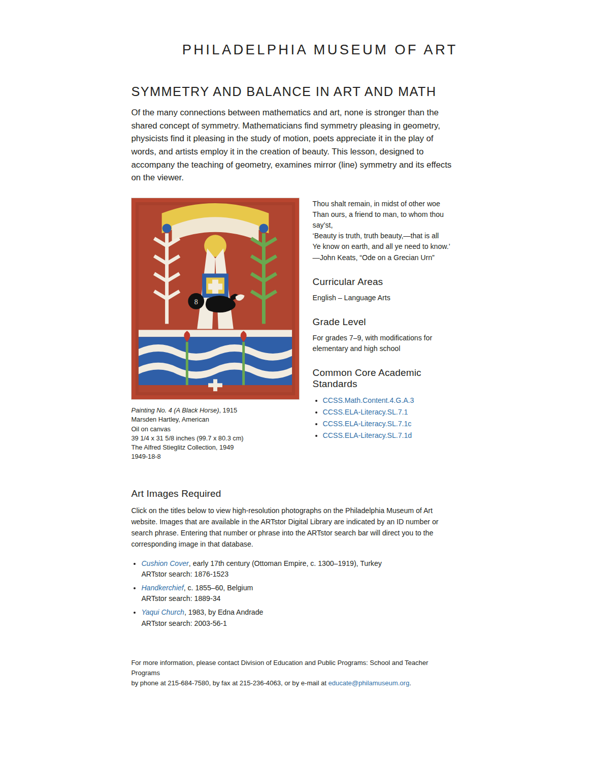PHILADELPHIA MUSEUM OF ART
SYMMETRY AND BALANCE IN ART AND MATH
Of the many connections between mathematics and art, none is stronger than the shared concept of symmetry. Mathematicians find symmetry pleasing in geometry, physicists find it pleasing in the study of motion, poets appreciate it in the play of words, and artists employ it in the creation of beauty. This lesson, designed to accompany the teaching of geometry, examines mirror (line) symmetry and its effects on the viewer.
Painting No. 4 (A Black Horse), 1915
Marsden Hartley, American
Oil on canvas
39 1/4 x 31 5/8 inches (99.7 x 80.3 cm)
The Alfred Stieglitz Collection, 1949
1949-18-8
Thou shalt remain, in midst of other woe
Than ours, a friend to man, to whom thou say’st,
‘Beauty is truth, truth beauty,—that is all
Ye know on earth, and all ye need to know.’
—John Keats, “Ode on a Grecian Urn”
Curricular Areas
English – Language Arts
Grade Level
For grades 7–9, with modifications for elementary and high school
Common Core Academic Standards
CCSS.Math.Content.4.G.A.3
CCSS.ELA-Literacy.SL.7.1
CCSS.ELA-Literacy.SL.7.1c
CCSS.ELA-Literacy.SL.7.1d
Art Images Required
Click on the titles below to view high-resolution photographs on the Philadelphia Museum of Art website. Images that are available in the ARTstor Digital Library are indicated by an ID number or search phrase. Entering that number or phrase into the ARTstor search bar will direct you to the corresponding image in that database.
Cushion Cover, early 17th century (Ottoman Empire, c. 1300–1919), Turkey ARTstor search: 1876-1523
Handkerchief, c. 1855–60, Belgium ARTstor search: 1889-34
Yaqui Church, 1983, by Edna Andrade ARTstor search: 2003-56-1
For more information, please contact Division of Education and Public Programs: School and Teacher Programs
by phone at 215-684-7580, by fax at 215-236-4063, or by e-mail at educate@philamuseum.org.